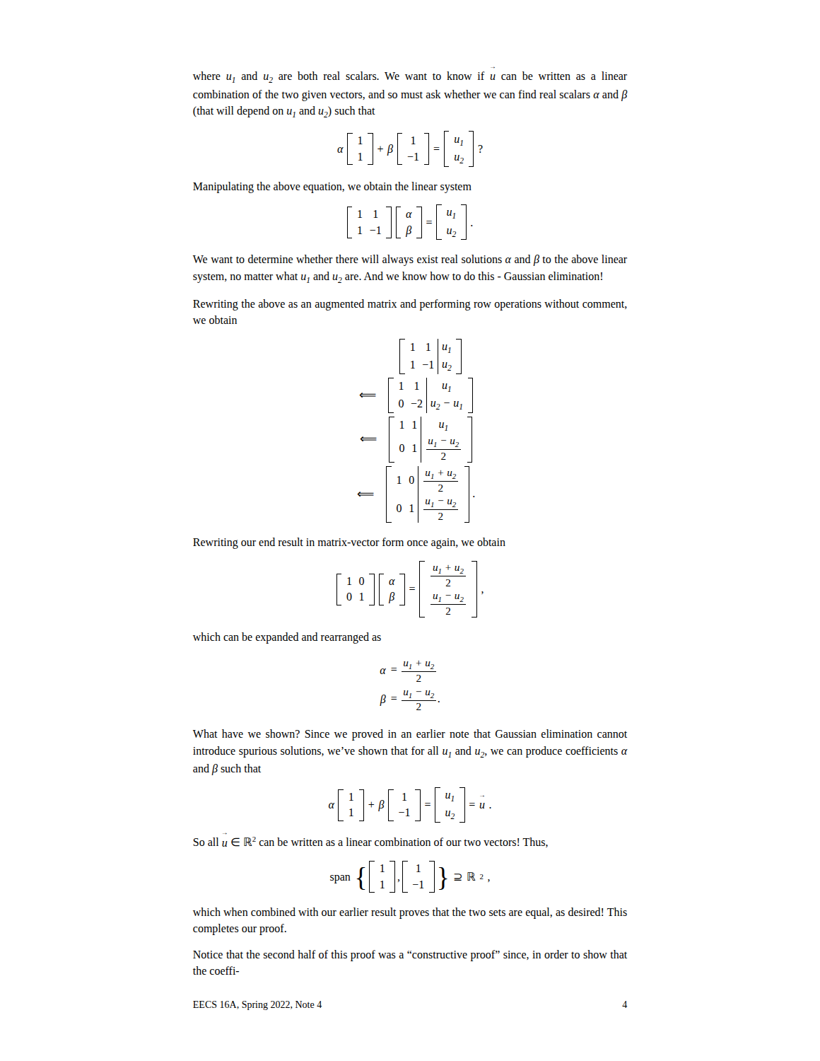where u1 and u2 are both real scalars. We want to know if u can be written as a linear combination of the two given vectors, and so must ask whether we can find real scalars α and β (that will depend on u1 and u2) such that
α
| 1 |
| 1 |
+ β
| 1 |
| −1 |
=
| u 1 |
| u 2 |
?
Manipulating the above equation, we obtain the linear system
| 1 | 1 |
| 1 | −1 |
| α |
| β |
=
| u 1 |
| u 2 |
.
We want to determine whether there will always exist real solutions α and β to the above linear system, no matter what u1 and u2 are. And we know how to do this - Gaussian elimination!
Rewriting the above as an augmented matrix and performing row operations without comment, we obtain
| 1 | 1 | u 1 |
| 1 | −1 | u 2 |
⟸
| 1 | 1 | u 1 |
| 0 | −2 | u 2 − u 1 |
⟸
| 1 | 1 | u 1 |
| 0 | 1 | u 1 − u 2 2 |
⟸
| 1 | 0 | u 1 + u 2 2 |
| 0 | 1 | u 1 − u 2 2 |
.
Rewriting our end result in matrix-vector form once again, we obtain
| 1 | 0 |
| 0 | 1 |
| α |
| β |
=
| u 1 + u 2 2 |
| u 1 − u 2 2 |
,
which can be expanded and rearranged as
α
= u1 + u22
β
= u1 − u22.
What have we shown? Since we proved in an earlier note that Gaussian elimination cannot introduce spurious solutions, we’ve shown that for all u1 and u2, we can produce coefficients α and β such that
α
| 1 |
| 1 |
+ β
| 1 |
| −1 |
=
| u 1 |
| u 2 |
= u.
So all u ∈ ℝ2 can be written as a linear combination of our two vectors! Thus,
span {
| 1 |
| 1 |
,
| 1 |
| −1 |
} ⊇ ℝ2,
which when combined with our earlier result proves that the two sets are equal, as desired! This completes our proof.
Notice that the second half of this proof was a “constructive proof” since, in order to show that the coeffi-
EECS 16A, Spring 2022, Note 4
4